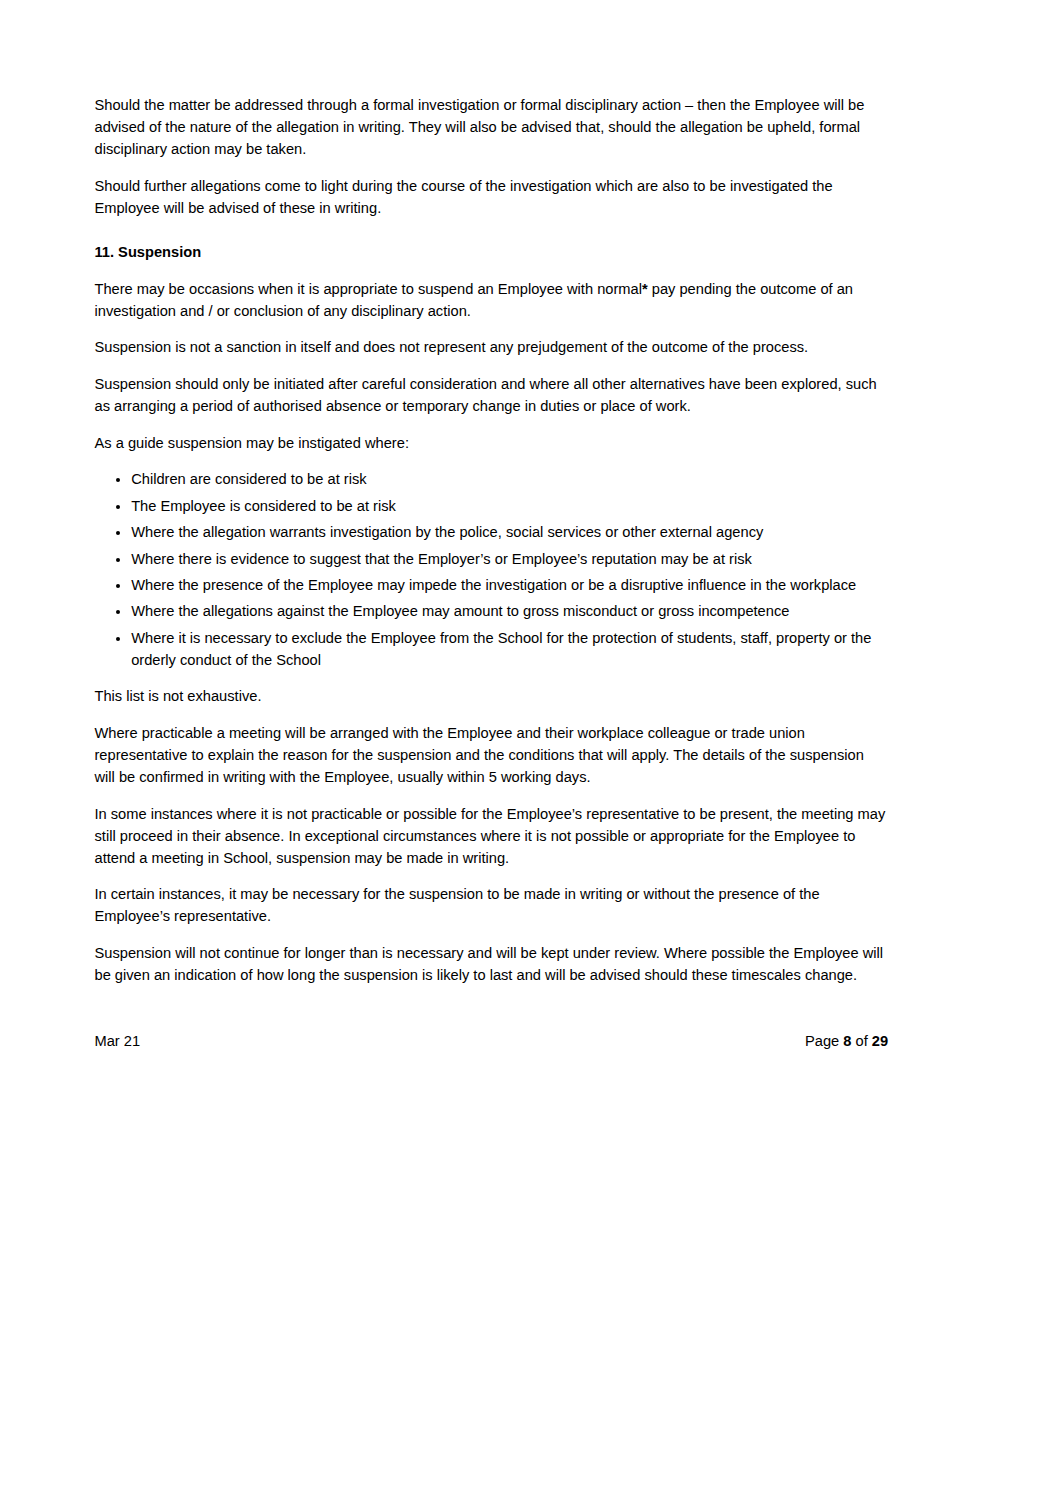Should the matter be addressed through a formal investigation or formal disciplinary action – then the Employee will be advised of the nature of the allegation in writing. They will also be advised that, should the allegation be upheld, formal disciplinary action may be taken.
Should further allegations come to light during the course of the investigation which are also to be investigated the Employee will be advised of these in writing.
11. Suspension
There may be occasions when it is appropriate to suspend an Employee with normal* pay pending the outcome of an investigation and / or conclusion of any disciplinary action.
Suspension is not a sanction in itself and does not represent any prejudgement of the outcome of the process.
Suspension should only be initiated after careful consideration and where all other alternatives have been explored, such as arranging a period of authorised absence or temporary change in duties or place of work.
As a guide suspension may be instigated where:
Children are considered to be at risk
The Employee is considered to be at risk
Where the allegation warrants investigation by the police, social services or other external agency
Where there is evidence to suggest that the Employer’s or Employee’s reputation may be at risk
Where the presence of the Employee may impede the investigation or be a disruptive influence in the workplace
Where the allegations against the Employee may amount to gross misconduct or gross incompetence
Where it is necessary to exclude the Employee from the School for the protection of students, staff, property or the orderly conduct of the School
This list is not exhaustive.
Where practicable a meeting will be arranged with the Employee and their workplace colleague or trade union representative to explain the reason for the suspension and the conditions that will apply. The details of the suspension will be confirmed in writing with the Employee, usually within 5 working days.
In some instances where it is not practicable or possible for the Employee’s representative to be present, the meeting may still proceed in their absence. In exceptional circumstances where it is not possible or appropriate for the Employee to attend a meeting in School, suspension may be made in writing.
In certain instances, it may be necessary for the suspension to be made in writing or without the presence of the Employee’s representative.
Suspension will not continue for longer than is necessary and will be kept under review. Where possible the Employee will be given an indication of how long the suspension is likely to last and will be advised should these timescales change.
Mar 21 Page 8 of 29